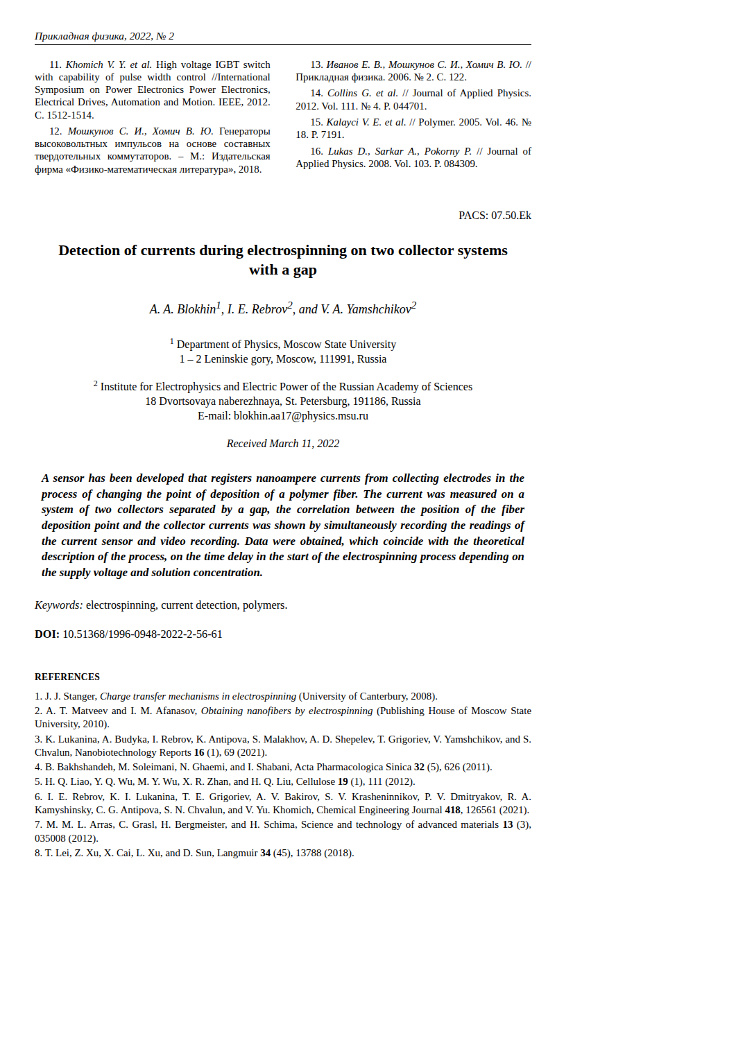Прикладная физика, 2022, № 2
11. Khomich V. Y. et al. High voltage IGBT switch with capability of pulse width control //International Symposium on Power Electronics Power Electronics, Electrical Drives, Automation and Motion. IEEE, 2012. С. 1512-1514.
12. Мошкунов С. И., Хомич В. Ю. Генераторы высоковольтных импульсов на основе составных твердотельных коммутаторов. – М.: Издательская фирма «Физико-математическая литература», 2018.
13. Иванов Е. В., Мошкунов С. И., Хомич В. Ю. // Прикладная физика. 2006. № 2. С. 122.
14. Collins G. et al. // Journal of Applied Physics. 2012. Vol. 111. № 4. P. 044701.
15. Kalayci V. E. et al. // Polymer. 2005. Vol. 46. № 18. P. 7191.
16. Lukas D., Sarkar A., Pokorny P. // Journal of Applied Physics. 2008. Vol. 103. P. 084309.
PACS: 07.50.Ek
Detection of currents during electrospinning on two collector systems
with a gap
A. A. Blokhin1, I. E. Rebrov2, and V. A. Yamshchikov2
1 Department of Physics, Moscow State University
1 – 2 Leninskie gory, Moscow, 111991, Russia
2 Institute for Electrophysics and Electric Power of the Russian Academy of Sciences
18 Dvortsovaya naberezhnaya, St. Petersburg, 191186, Russia
E-mail: blokhin.aa17@physics.msu.ru
Received March 11, 2022
A sensor has been developed that registers nanoampere currents from collecting electrodes in the process of changing the point of deposition of a polymer fiber. The current was measured on a system of two collectors separated by a gap, the correlation between the position of the fiber deposition point and the collector currents was shown by simultaneously recording the readings of the current sensor and video recording. Data were obtained, which coincide with the theoretical description of the process, on the time delay in the start of the electrospinning process depending on the supply voltage and solution concentration.
Keywords: electrospinning, current detection, polymers.
DOI: 10.51368/1996-0948-2022-2-56-61
REFERENCES
1. J. J. Stanger, Charge transfer mechanisms in electrospinning (University of Canterbury, 2008).
2. A. T. Matveev and I. M. Afanasov, Obtaining nanofibers by electrospinning (Publishing House of Moscow State University, 2010).
3. K. Lukanina, A. Budyka, I. Rebrov, K. Antipova, S. Malakhov, A. D. Shepelev, T. Grigoriev, V. Yamshchikov, and S. Chvalun, Nanobiotechnology Reports 16 (1), 69 (2021).
4. B. Bakhshandeh, M. Soleimani, N. Ghaemi, and I. Shabani, Acta Pharmacologica Sinica 32 (5), 626 (2011).
5. H. Q. Liao, Y. Q. Wu, M. Y. Wu, X. R. Zhan, and H. Q. Liu, Cellulose 19 (1), 111 (2012).
6. I. E. Rebrov, K. I. Lukanina, T. E. Grigoriev, A. V. Bakirov, S. V. Krasheninnikov, P. V. Dmitryakov, R. A. Kamyshinsky, C. G. Antipova, S. N. Chvalun, and V. Yu. Khomich, Chemical Engineering Journal 418, 126561 (2021).
7. M. M. L. Arras, C. Grasl, H. Bergmeister, and H. Schima, Science and technology of advanced materials 13 (3), 035008 (2012).
8. T. Lei, Z. Xu, X. Cai, L. Xu, and D. Sun, Langmuir 34 (45), 13788 (2018).